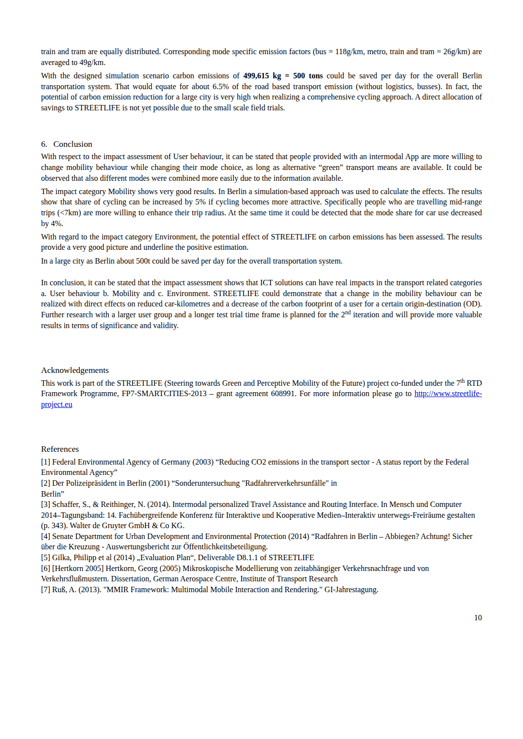train and tram are equally distributed. Corresponding mode specific emission factors (bus = 118g/km, metro, train and tram = 26g/km) are averaged to 49g/km.
With the designed simulation scenario carbon emissions of 499,615 kg = 500 tons could be saved per day for the overall Berlin transportation system. That would equate for about 6.5% of the road based transport emission (without logistics, busses). In fact, the potential of carbon emission reduction for a large city is very high when realizing a comprehensive cycling approach. A direct allocation of savings to STREETLIFE is not yet possible due to the small scale field trials.
6. Conclusion
With respect to the impact assessment of User behaviour, it can be stated that people provided with an intermodal App are more willing to change mobility behaviour while changing their mode choice, as long as alternative “green” transport means are available. It could be observed that also different modes were combined more easily due to the information available.
The impact category Mobility shows very good results. In Berlin a simulation-based approach was used to calculate the effects. The results show that share of cycling can be increased by 5% if cycling becomes more attractive. Specifically people who are travelling mid-range trips (<7km) are more willing to enhance their trip radius. At the same time it could be detected that the mode share for car use decreased by 4%.
With regard to the impact category Environment, the potential effect of STREETLIFE on carbon emissions has been assessed. The results provide a very good picture and underline the positive estimation.
In a large city as Berlin about 500t could be saved per day for the overall transportation system.
In conclusion, it can be stated that the impact assessment shows that ICT solutions can have real impacts in the transport related categories a. User behaviour b. Mobility and c. Environment. STREETLIFE could demonstrate that a change in the mobility behaviour can be realized with direct effects on reduced car-kilometres and a decrease of the carbon footprint of a user for a certain origin-destination (OD). Further research with a larger user group and a longer test trial time frame is planned for the 2nd iteration and will provide more valuable results in terms of significance and validity.
Acknowledgements
This work is part of the STREETLIFE (Steering towards Green and Perceptive Mobility of the Future) project co-funded under the 7th RTD Framework Programme, FP7-SMARTCITIES-2013 – grant agreement 608991. For more information please go to http://www.streetlife-project.eu
References
[1] Federal Environmental Agency of Germany (2003) “Reducing CO2 emissions in the transport sector - A status report by the Federal Environmental Agency”
[2] Der Polizeipräsident in Berlin (2001) “Sonderuntersuchung "Radfahrerverkehrsunfälle" in
Berlin”
[3] Schaffer, S., & Reithinger, N. (2014). Intermodal personalized Travel Assistance and Routing Interface. In Mensch und Computer 2014–Tagungsband: 14. Fachübergreifende Konferenz für Interaktive und Kooperative Medien–Interaktiv unterwegs-Freiräume gestalten (p. 343). Walter de Gruyter GmbH & Co KG.
[4] Senate Department for Urban Development and Environmental Protection (2014) “Radfahren in Berlin – Abbiegen? Achtung! Sicher über die Kreuzung - Auswertungsbericht zur Öffentlichkeitsbeteiligung.
[5] Gilka, Philipp et al (2014) „Evaluation Plan“, Deliverable D8.1.1 of STREETLIFE
[6] [Hertkorn 2005] Hertkorn, Georg (2005) Mikroskopische Modellierung von zeitabhängiger Verkehrsnachfrage und von Verkehrsflußmustern. Dissertation, German Aerospace Centre, Institute of Transport Research
[7] Ruß, A. (2013). "MMIR Framework: Multimodal Mobile Interaction and Rendering." GI-Jahrestagung.
10